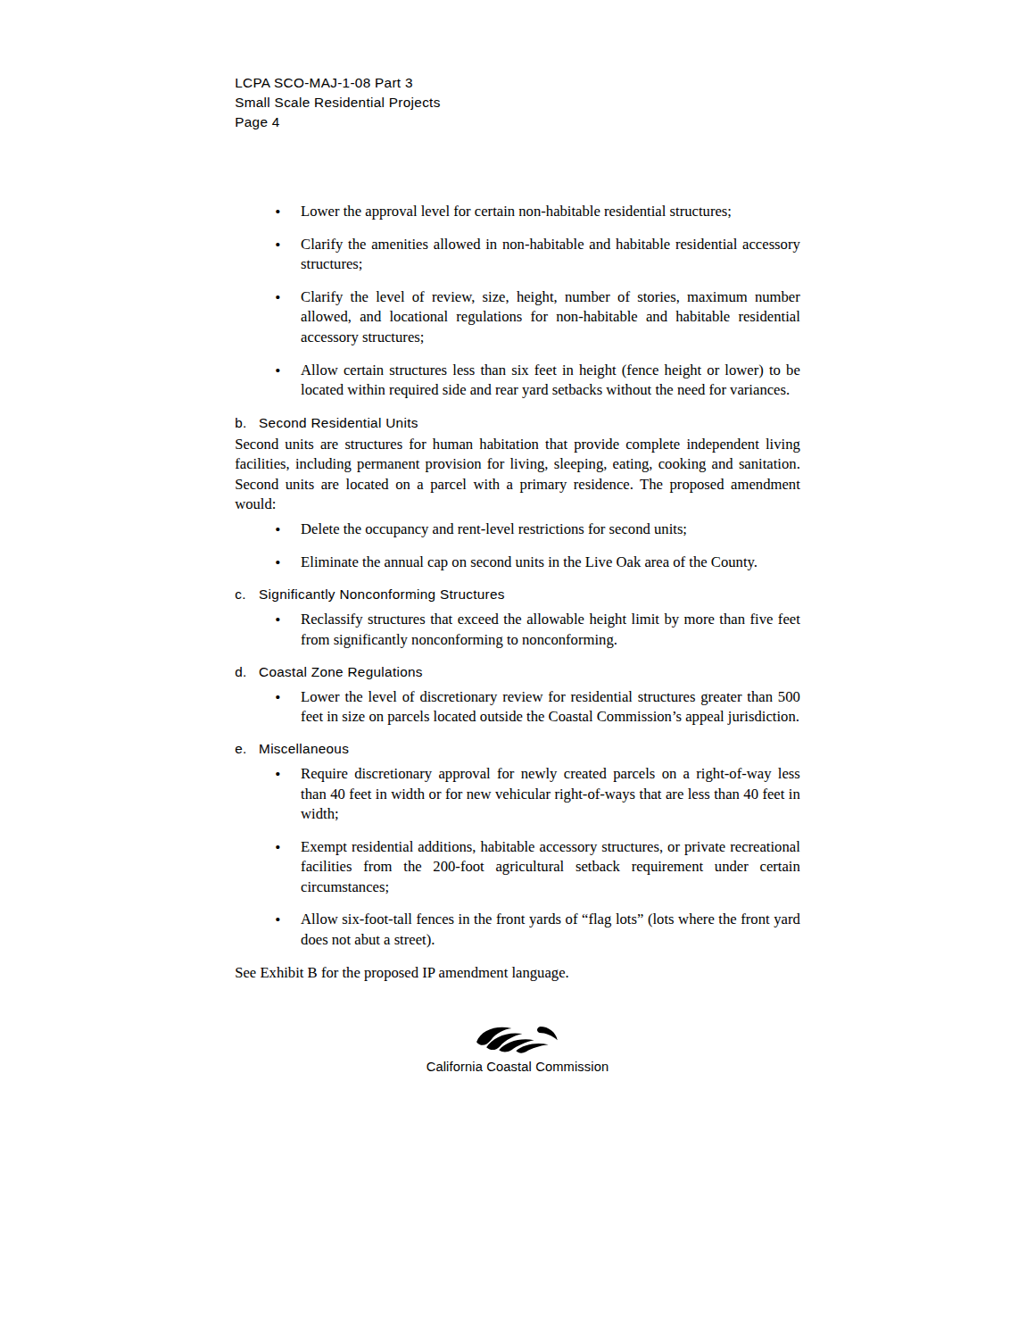LCPA SCO-MAJ-1-08 Part 3 Small Scale Residential Projects Page 4
Lower the approval level for certain non-habitable residential structures;
Clarify the amenities allowed in non-habitable and habitable residential accessory structures;
Clarify the level of review, size, height, number of stories, maximum number allowed, and locational regulations for non-habitable and habitable residential accessory structures;
Allow certain structures less than six feet in height (fence height or lower) to be located within required side and rear yard setbacks without the need for variances.
b. Second Residential Units
Second units are structures for human habitation that provide complete independent living facilities, including permanent provision for living, sleeping, eating, cooking and sanitation. Second units are located on a parcel with a primary residence. The proposed amendment would:
Delete the occupancy and rent-level restrictions for second units;
Eliminate the annual cap on second units in the Live Oak area of the County.
c. Significantly Nonconforming Structures
Reclassify structures that exceed the allowable height limit by more than five feet from significantly nonconforming to nonconforming.
d. Coastal Zone Regulations
Lower the level of discretionary review for residential structures greater than 500 feet in size on parcels located outside the Coastal Commission’s appeal jurisdiction.
e. Miscellaneous
Require discretionary approval for newly created parcels on a right-of-way less than 40 feet in width or for new vehicular right-of-ways that are less than 40 feet in width;
Exempt residential additions, habitable accessory structures, or private recreational facilities from the 200-foot agricultural setback requirement under certain circumstances;
Allow six-foot-tall fences in the front yards of “flag lots” (lots where the front yard does not abut a street).
See Exhibit B for the proposed IP amendment language.
California Coastal Commission